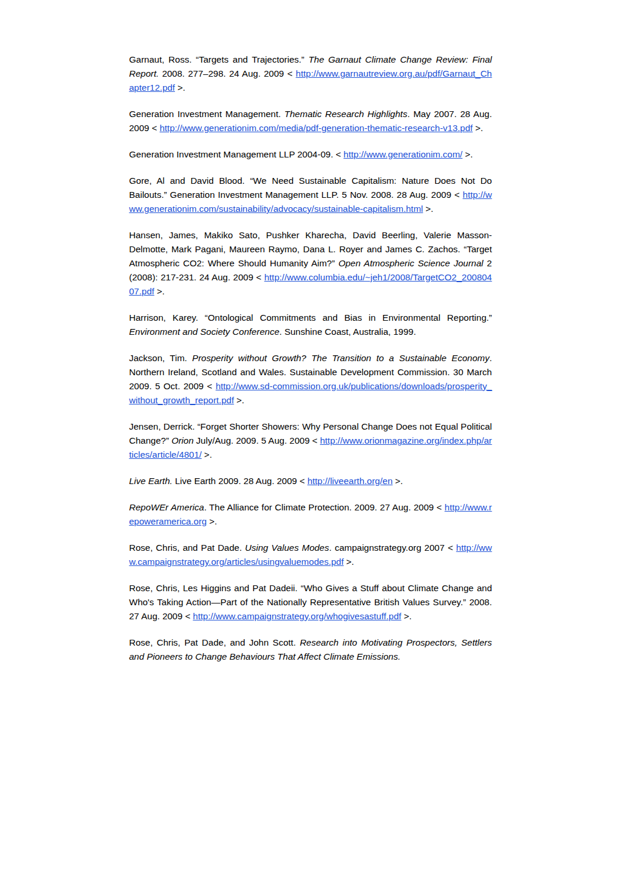Garnaut, Ross. “Targets and Trajectories.” The Garnaut Climate Change Review: Final Report. 2008. 277–298. 24 Aug. 2009 < http://www.garnautreview.org.au/pdf/Garnaut_Chapter12.pdf >.
Generation Investment Management. Thematic Research Highlights. May 2007. 28 Aug. 2009 < http://www.generationim.com/media/pdf-generation-thematic-research-v13.pdf >.
Generation Investment Management LLP 2004-09. < http://www.generationim.com/ >.
Gore, Al and David Blood. “We Need Sustainable Capitalism: Nature Does Not Do Bailouts.” Generation Investment Management LLP. 5 Nov. 2008. 28 Aug. 2009 < http://www.generationim.com/sustainability/advocacy/sustainable-capitalism.html >.
Hansen, James, Makiko Sato, Pushker Kharecha, David Beerling, Valerie Masson-Delmotte, Mark Pagani, Maureen Raymo, Dana L. Royer and James C. Zachos. “Target Atmospheric CO2: Where Should Humanity Aim?” Open Atmospheric Science Journal 2 (2008): 217-231. 24 Aug. 2009 < http://www.columbia.edu/~jeh1/2008/TargetCO2_20080407.pdf >.
Harrison, Karey. “Ontological Commitments and Bias in Environmental Reporting.” Environment and Society Conference. Sunshine Coast, Australia, 1999.
Jackson, Tim. Prosperity without Growth? The Transition to a Sustainable Economy. Northern Ireland, Scotland and Wales. Sustainable Development Commission. 30 March 2009. 5 Oct. 2009 < http://www.sd-commission.org.uk/publications/downloads/prosperity_without_growth_report.pdf >.
Jensen, Derrick. “Forget Shorter Showers: Why Personal Change Does not Equal Political Change?” Orion July/Aug. 2009. 5 Aug. 2009 < http://www.orionmagazine.org/index.php/articles/article/4801/ >.
Live Earth. Live Earth 2009. 28 Aug. 2009 < http://liveearth.org/en >.
RepoWEr America. The Alliance for Climate Protection. 2009. 27 Aug. 2009 < http://www.repoweramerica.org >.
Rose, Chris, and Pat Dade. Using Values Modes. campaignstrategy.org 2007 < http://www.campaignstrategy.org/articles/usingvaluemodes.pdf >.
Rose, Chris, Les Higgins and Pat Dadeii. “Who Gives a Stuff about Climate Change and Who's Taking Action—Part of the Nationally Representative British Values Survey.” 2008. 27 Aug. 2009 < http://www.campaignstrategy.org/whogivesastuff.pdf >.
Rose, Chris, Pat Dade, and John Scott. Research into Motivating Prospectors, Settlers and Pioneers to Change Behaviours That Affect Climate Emissions.